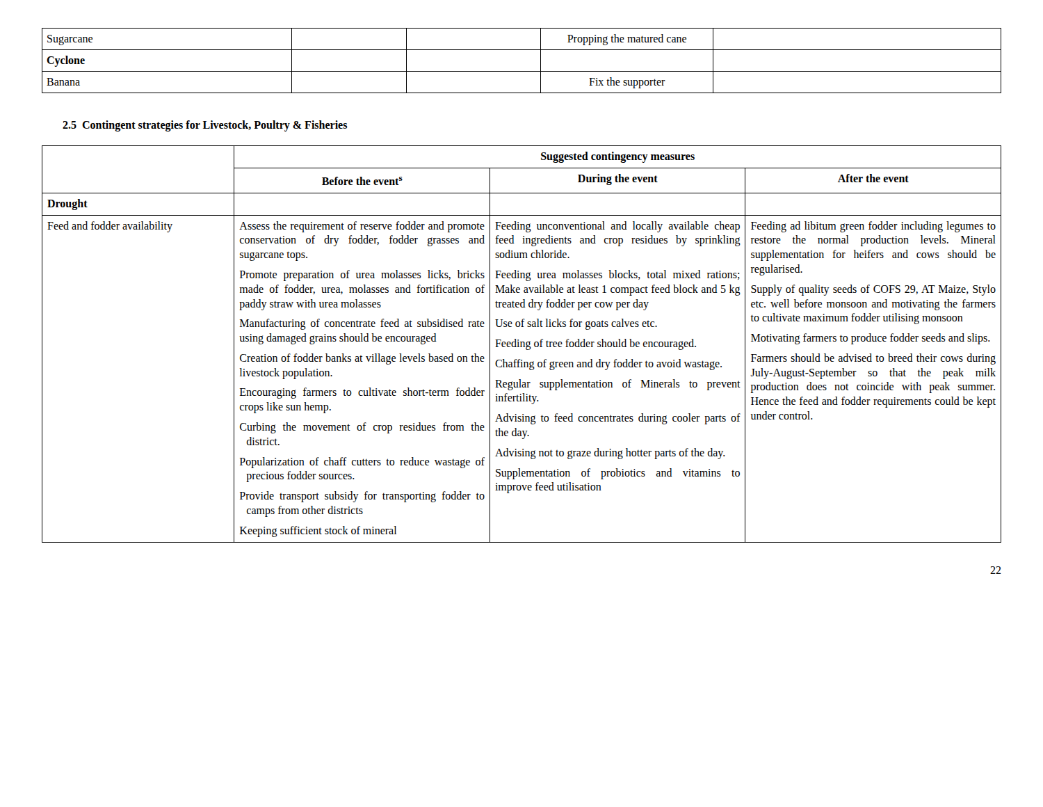| Sugarcane | | | Propping the matured cane | |
| Cyclone | | | | |
| Banana | | | Fix the supporter | |
2.5 Contingent strategies for Livestock, Poultry & Fisheries
| | Suggested contingency measures |
| Before the event s | During the event | After the event |
| Drought | | | |
| Feed and fodder availability | Assess the requirement of reserve fodder and promote conservation of dry fodder, fodder grasses and sugarcane tops. Promote preparation of urea molasses licks, bricks made of fodder, urea, molasses and fortification of paddy straw with urea molasses Manufacturing of concentrate feed at subsidised rate using damaged grains should be encouraged Creation of fodder banks at village levels based on the livestock population. Encouraging farmers to cultivate short-term fodder crops like sun hemp. Curbing the movement of crop residues from the district. Popularization of chaff cutters to reduce wastage of precious fodder sources. Provide transport subsidy for transporting fodder to camps from other districts Keeping sufficient stock of mineral | Feeding unconventional and locally available cheap feed ingredients and crop residues by sprinkling sodium chloride. Feeding urea molasses blocks, total mixed rations; Make available at least 1 compact feed block and 5 kg treated dry fodder per cow per day Use of salt licks for goats calves etc. Feeding of tree fodder should be encouraged. Chaffing of green and dry fodder to avoid wastage. Regular supplementation of Minerals to prevent infertility. Advising to feed concentrates during cooler parts of the day. Advising not to graze during hotter parts of the day. Supplementation of probiotics and vitamins to improve feed utilisation | Feeding ad libitum green fodder including legumes to restore the normal production levels. Mineral supplementation for heifers and cows should be regularised. Supply of quality seeds of COFS 29, AT Maize, Stylo etc. well before monsoon and motivating the farmers to cultivate maximum fodder utilising monsoon Motivating farmers to produce fodder seeds and slips. Farmers should be advised to breed their cows during July-August-September so that the peak milk production does not coincide with peak summer. Hence the feed and fodder requirements could be kept under control. |
22